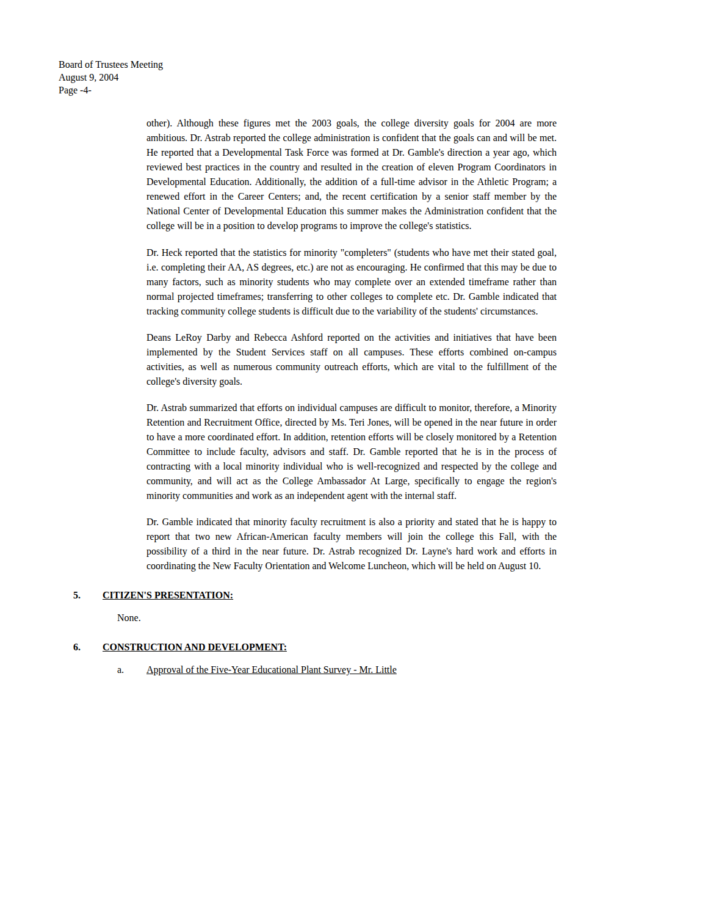Board of Trustees Meeting
August 9, 2004
Page -4-
other). Although these figures met the 2003 goals, the college diversity goals for 2004 are more ambitious. Dr. Astrab reported the college administration is confident that the goals can and will be met. He reported that a Developmental Task Force was formed at Dr. Gamble's direction a year ago, which reviewed best practices in the country and resulted in the creation of eleven Program Coordinators in Developmental Education. Additionally, the addition of a full-time advisor in the Athletic Program; a renewed effort in the Career Centers; and, the recent certification by a senior staff member by the National Center of Developmental Education this summer makes the Administration confident that the college will be in a position to develop programs to improve the college's statistics.
Dr. Heck reported that the statistics for minority "completers" (students who have met their stated goal, i.e. completing their AA, AS degrees, etc.) are not as encouraging. He confirmed that this may be due to many factors, such as minority students who may complete over an extended timeframe rather than normal projected timeframes; transferring to other colleges to complete etc. Dr. Gamble indicated that tracking community college students is difficult due to the variability of the students' circumstances.
Deans LeRoy Darby and Rebecca Ashford reported on the activities and initiatives that have been implemented by the Student Services staff on all campuses. These efforts combined on-campus activities, as well as numerous community outreach efforts, which are vital to the fulfillment of the college's diversity goals.
Dr. Astrab summarized that efforts on individual campuses are difficult to monitor, therefore, a Minority Retention and Recruitment Office, directed by Ms. Teri Jones, will be opened in the near future in order to have a more coordinated effort. In addition, retention efforts will be closely monitored by a Retention Committee to include faculty, advisors and staff. Dr. Gamble reported that he is in the process of contracting with a local minority individual who is well-recognized and respected by the college and community, and will act as the College Ambassador At Large, specifically to engage the region's minority communities and work as an independent agent with the internal staff.
Dr. Gamble indicated that minority faculty recruitment is also a priority and stated that he is happy to report that two new African-American faculty members will join the college this Fall, with the possibility of a third in the near future. Dr. Astrab recognized Dr. Layne's hard work and efforts in coordinating the New Faculty Orientation and Welcome Luncheon, which will be held on August 10.
5.
CITIZEN'S PRESENTATION:
None.
6.
CONSTRUCTION AND DEVELOPMENT:
a.
Approval of the Five-Year Educational Plant Survey - Mr. Little